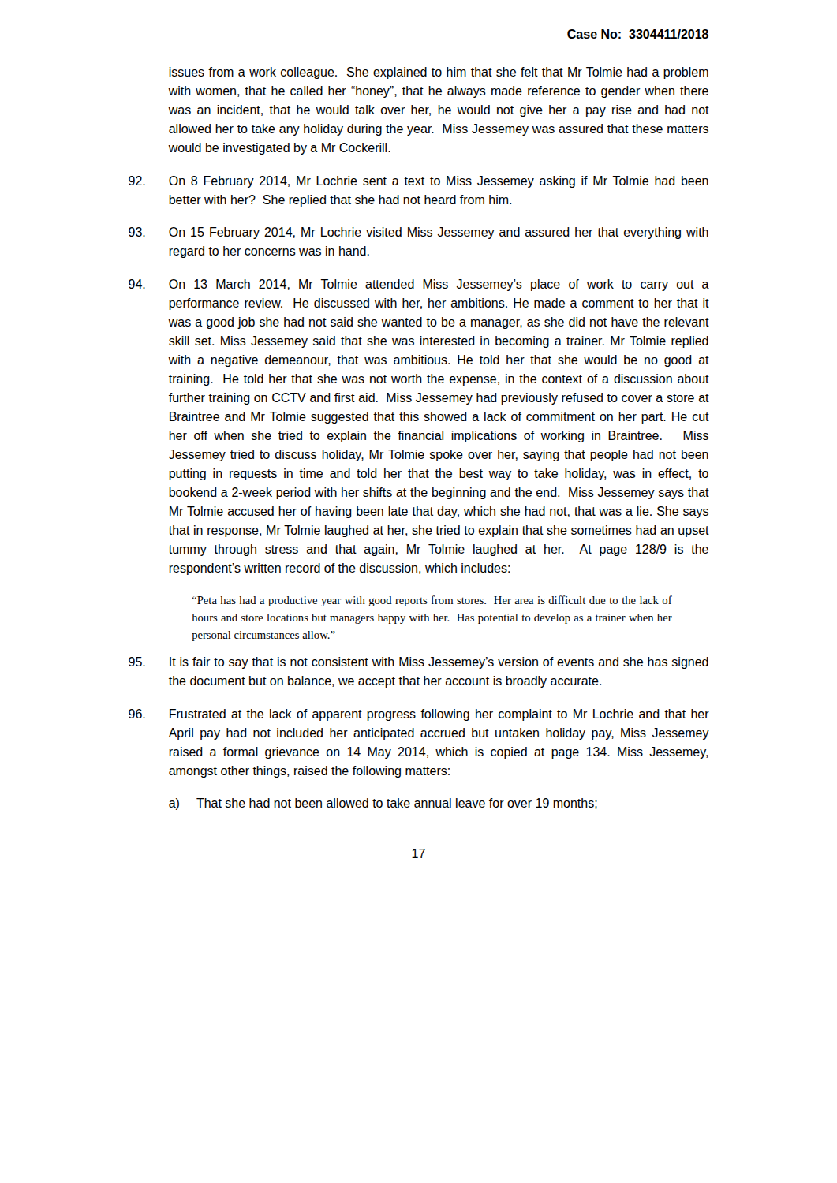Case No: 3304411/2018
issues from a work colleague. She explained to him that she felt that Mr Tolmie had a problem with women, that he called her “honey”, that he always made reference to gender when there was an incident, that he would talk over her, he would not give her a pay rise and had not allowed her to take any holiday during the year. Miss Jessemey was assured that these matters would be investigated by a Mr Cockerill.
92.
On 8 February 2014, Mr Lochrie sent a text to Miss Jessemey asking if Mr Tolmie had been better with her? She replied that she had not heard from him.
93.
On 15 February 2014, Mr Lochrie visited Miss Jessemey and assured her that everything with regard to her concerns was in hand.
94.
On 13 March 2014, Mr Tolmie attended Miss Jessemey’s place of work to carry out a performance review. He discussed with her, her ambitions. He made a comment to her that it was a good job she had not said she wanted to be a manager, as she did not have the relevant skill set. Miss Jessemey said that she was interested in becoming a trainer. Mr Tolmie replied with a negative demeanour, that was ambitious. He told her that she would be no good at training. He told her that she was not worth the expense, in the context of a discussion about further training on CCTV and first aid. Miss Jessemey had previously refused to cover a store at Braintree and Mr Tolmie suggested that this showed a lack of commitment on her part. He cut her off when she tried to explain the financial implications of working in Braintree. Miss Jessemey tried to discuss holiday, Mr Tolmie spoke over her, saying that people had not been putting in requests in time and told her that the best way to take holiday, was in effect, to bookend a 2-week period with her shifts at the beginning and the end. Miss Jessemey says that Mr Tolmie accused her of having been late that day, which she had not, that was a lie. She says that in response, Mr Tolmie laughed at her, she tried to explain that she sometimes had an upset tummy through stress and that again, Mr Tolmie laughed at her. At page 128/9 is the respondent’s written record of the discussion, which includes:
“Peta has had a productive year with good reports from stores. Her area is difficult due to the lack of hours and store locations but managers happy with her. Has potential to develop as a trainer when her personal circumstances allow.”
95.
It is fair to say that is not consistent with Miss Jessemey’s version of events and she has signed the document but on balance, we accept that her account is broadly accurate.
96.
Frustrated at the lack of apparent progress following her complaint to Mr Lochrie and that her April pay had not included her anticipated accrued but untaken holiday pay, Miss Jessemey raised a formal grievance on 14 May 2014, which is copied at page 134. Miss Jessemey, amongst other things, raised the following matters:
a)
That she had not been allowed to take annual leave for over 19 months;
17